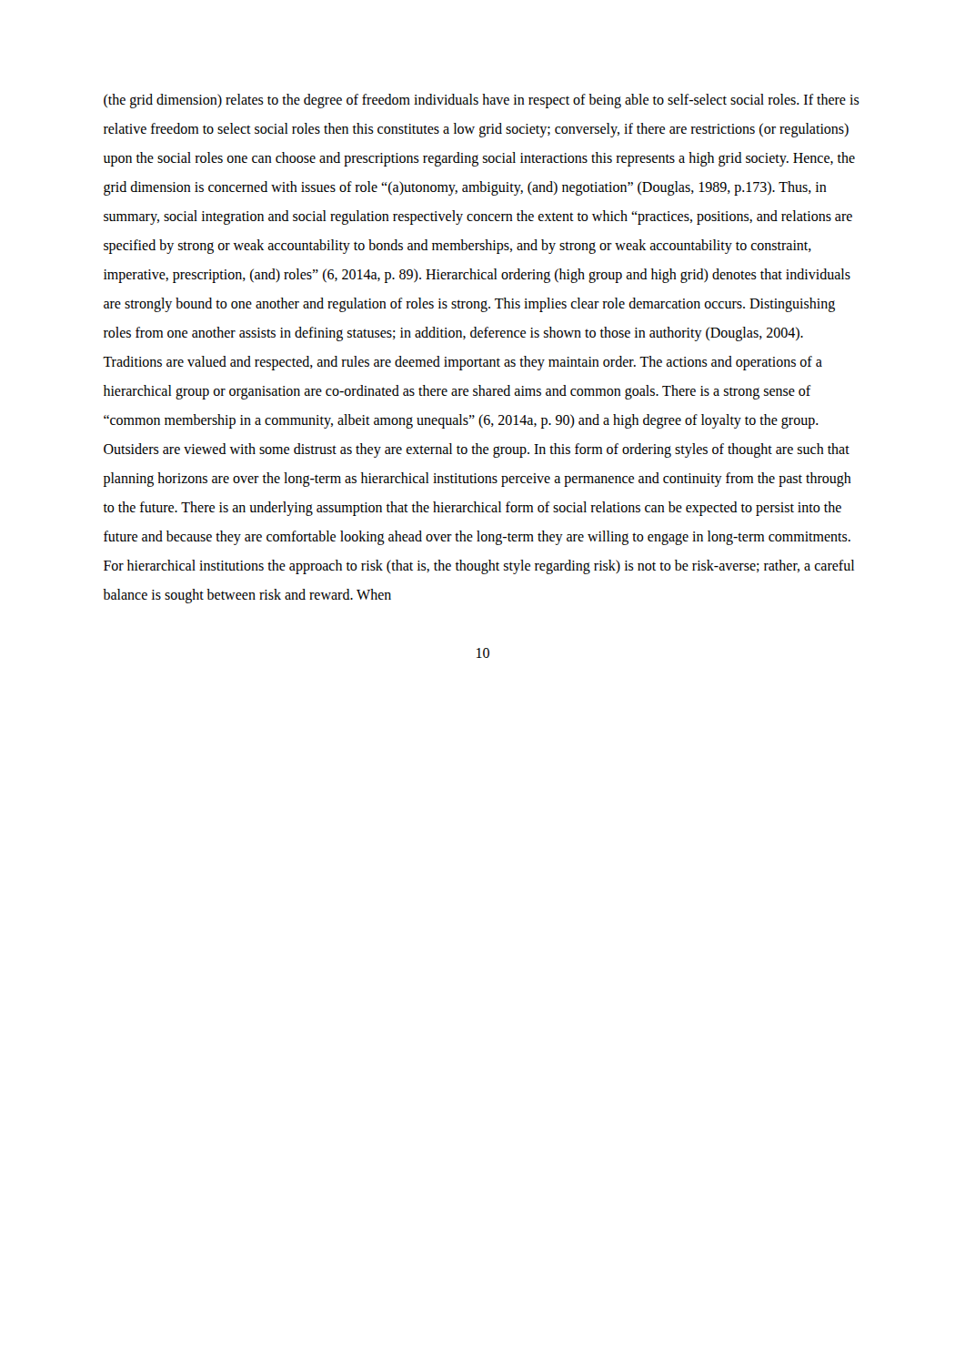(the grid dimension) relates to the degree of freedom individuals have in respect of being able to self-select social roles. If there is relative freedom to select social roles then this constitutes a low grid society; conversely, if there are restrictions (or regulations) upon the social roles one can choose and prescriptions regarding social interactions this represents a high grid society. Hence, the grid dimension is concerned with issues of role “(a)utonomy, ambiguity, (and) negotiation” (Douglas, 1989, p.173). Thus, in summary, social integration and social regulation respectively concern the extent to which “practices, positions, and relations are specified by strong or weak accountability to bonds and memberships, and by strong or weak accountability to constraint, imperative, prescription, (and) roles” (6, 2014a, p. 89). Hierarchical ordering (high group and high grid) denotes that individuals are strongly bound to one another and regulation of roles is strong. This implies clear role demarcation occurs. Distinguishing roles from one another assists in defining statuses; in addition, deference is shown to those in authority (Douglas, 2004). Traditions are valued and respected, and rules are deemed important as they maintain order. The actions and operations of a hierarchical group or organisation are co-ordinated as there are shared aims and common goals. There is a strong sense of “common membership in a community, albeit among unequals” (6, 2014a, p. 90) and a high degree of loyalty to the group. Outsiders are viewed with some distrust as they are external to the group. In this form of ordering styles of thought are such that planning horizons are over the long-term as hierarchical institutions perceive a permanence and continuity from the past through to the future. There is an underlying assumption that the hierarchical form of social relations can be expected to persist into the future and because they are comfortable looking ahead over the long-term they are willing to engage in long-term commitments.
For hierarchical institutions the approach to risk (that is, the thought style regarding risk) is not to be risk-averse; rather, a careful balance is sought between risk and reward. When
10